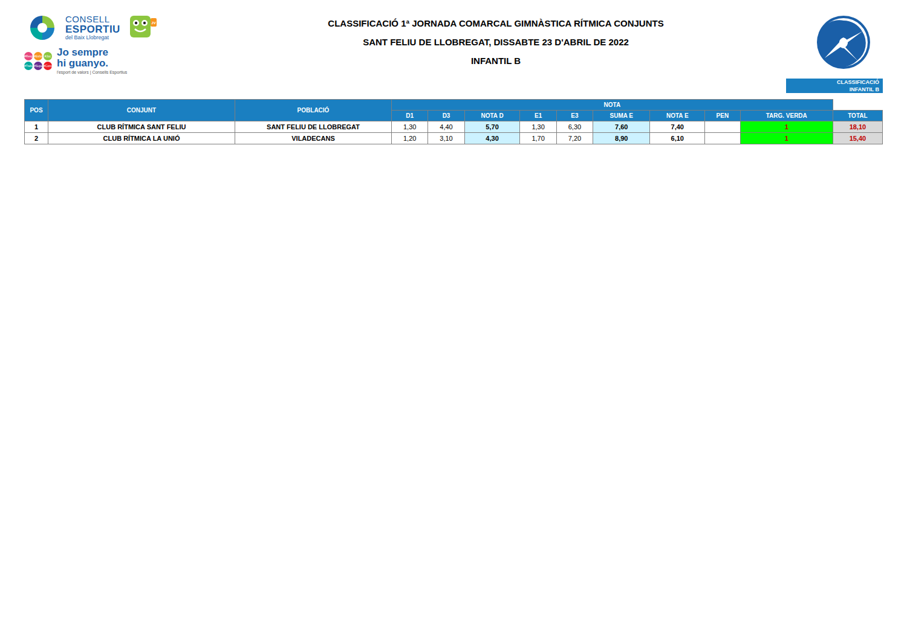CONSELL
ESPORTIU
del Baix Llobregat
JV
#Respecte #Esforç #Joc net #Treball #Superació #Compromís
Jo sempre
hi guanyo. l'esport de valors | Consells Esportius
CLASSIFICACIÓ 1ª JORNADA COMARCAL GIMNÀSTICA RÍTMICA CONJUNTS
SANT FELIU DE LLOBREGAT, DISSABTE 23 D'ABRIL DE 2022
INFANTIL B
CLASSIFICACIÓ
INFANTIL B
| POS | CONJUNT | POBLACIÓ | NOTA |
| --- | --- | --- | --- |
| D1 | D3 | NOTA D | E1 | E3 | SUMA E | NOTA E | PEN | TARG. VERDA | TOTAL |
| 1 | CLUB RÍTMICA SANT FELIU | SANT FELIU DE LLOBREGAT | 1,30 | 4,40 | 5,70 | 1,30 | 6,30 | 7,60 | 7,40 | | 1 | 18,10 |
| 2 | CLUB RÍTMICA LA UNIÓ | VILADECANS | 1,20 | 3,10 | 4,30 | 1,70 | 7,20 | 8,90 | 6,10 | | 1 | 15,40 |